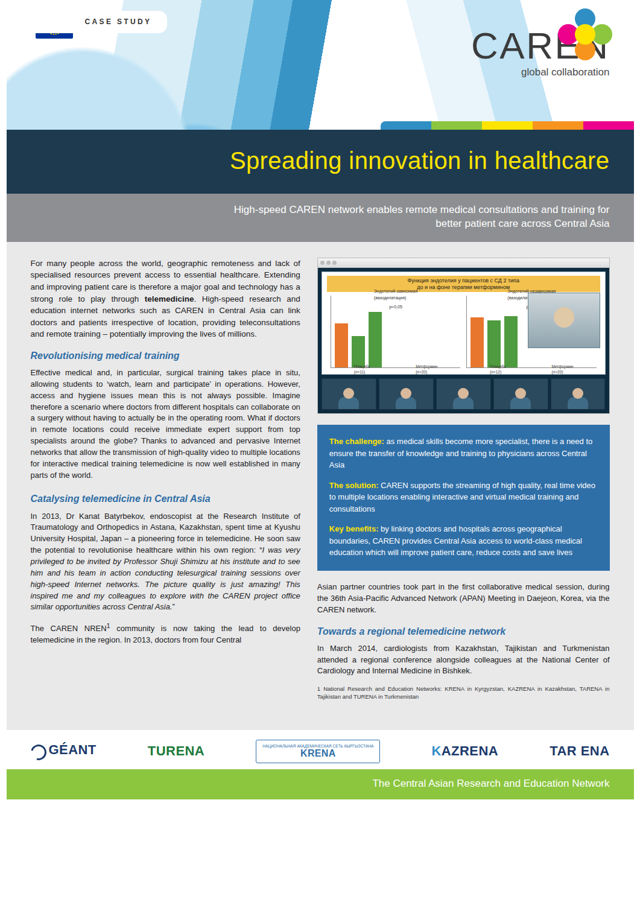CASE STUDY
CAREN
global collaboration
Spreading innovation in healthcare
High-speed CAREN network enables remote medical consultations and training for
better patient care across Central Asia
For many people across the world, geographic remoteness and lack of specialised resources prevent access to essential healthcare. Extending and improving patient care is therefore a major goal and technology has a strong role to play through telemedicine. High-speed research and education internet networks such as CAREN in Central Asia can link doctors and patients irrespective of location, providing teleconsultations and remote training – potentially improving the lives of millions.
Revolutionising medical training
Effective medical and, in particular, surgical training takes place in situ, allowing students to ‘watch, learn and participate’ in operations. However, access and hygiene issues mean this is not always possible. Imagine therefore a scenario where doctors from different hospitals can collaborate on a surgery without having to actually be in the operating room. What if doctors in remote locations could receive immediate expert support from top specialists around the globe? Thanks to advanced and pervasive Internet networks that allow the transmission of high-quality video to multiple locations for interactive medical training telemedicine is now well established in many parts of the world.
Catalysing telemedicine in Central Asia
In 2013, Dr Kanat Batyrbekov, endoscopist at the Research Institute of Traumatology and Orthopedics in Astana, Kazakhstan, spent time at Kyushu University Hospital, Japan – a pioneering force in telemedicine. He soon saw the potential to revolutionise healthcare within his own region: “I was very privileged to be invited by Professor Shuji Shimizu at his institute and to see him and his team in action conducting telesurgical training sessions over high-speed Internet networks. The picture quality is just amazing! This inspired me and my colleagues to explore with the CAREN project office similar opportunities across Central Asia.”
The CAREN NREN1 community is now taking the lead to develop telemedicine in the region. In 2013, doctors from four Central
Функция эндотелия у пациентов с СД 2 типа
до и на фоне терапии метформином
Эндотелий-зависимая
(вазодилатация)
p<0,05
Плацебо
(n=11) Метформин
(n=20)
Эндотелий-независимая
(вазодилатация)
p=NS
Плацебо
(n=12) Метформин
(n=20)
The challenge: as medical skills become more specialist, there is a need to ensure the transfer of knowledge and training to physicians across Central Asia
The solution: CAREN supports the streaming of high quality, real time video to multiple locations enabling interactive and virtual medical training and consultations
Key benefits: by linking doctors and hospitals across geographical boundaries, CAREN provides Central Asia access to world-class medical education which will improve patient care, reduce costs and save lives
Asian partner countries took part in the first collaborative medical session, during the 36th Asia-Pacific Advanced Network (APAN) Meeting in Daejeon, Korea, via the CAREN network.
Towards a regional telemedicine network
In March 2014, cardiologists from Kazakhstan, Tajikistan and Turkmenistan attended a regional conference alongside colleagues at the National Center of Cardiology and Internal Medicine in Bishkek.
1 National Research and Education Networks: KRENA in Kyrgyzstan, KAZRENA in Kazakhstan, TARENA in Tajikistan and TURENA in Turkmenistan
GÉANT
TURENA
НАЦИОНАЛЬНАЯ АКАДЕМИЧЕСКАЯ СЕТЬ КЫРГЫЗСТАНА
KRENA
KAZRENA
TAR ENA
The Central Asian Research and Education Network